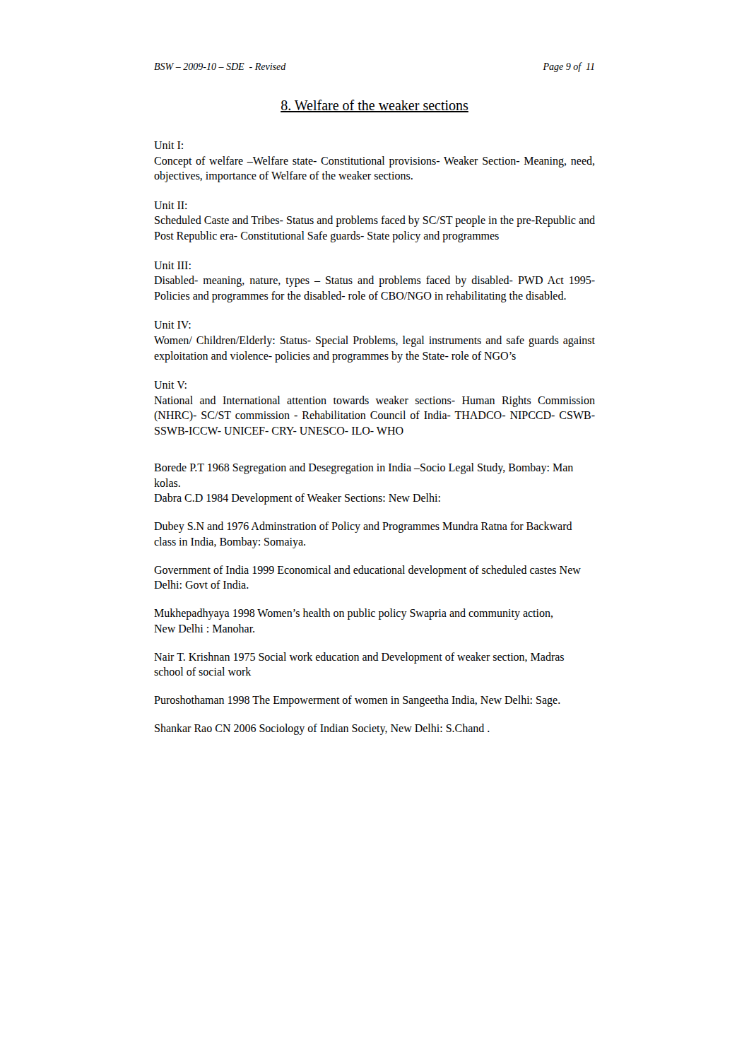BSW – 2009-10 – SDE - Revised Page 9 of 11
8. Welfare of the weaker sections
Unit I:
Concept of welfare –Welfare state- Constitutional provisions- Weaker Section- Meaning, need, objectives, importance of Welfare of the weaker sections.
Unit II:
Scheduled Caste and Tribes- Status and problems faced by SC/ST people in the pre-Republic and Post Republic era- Constitutional Safe guards- State policy and programmes
Unit III:
Disabled- meaning, nature, types – Status and problems faced by disabled- PWD Act 1995- Policies and programmes for the disabled- role of CBO/NGO in rehabilitating the disabled.
Unit IV:
Women/ Children/Elderly: Status- Special Problems, legal instruments and safe guards against exploitation and violence- policies and programmes by the State- role of NGO’s
Unit V:
National and International attention towards weaker sections- Human Rights Commission (NHRC)- SC/ST commission - Rehabilitation Council of India- THADCO- NIPCCD- CSWB- SSWB-ICCW- UNICEF- CRY- UNESCO- ILO- WHO
Borede P.T 1968 Segregation and Desegregation in India –Socio Legal Study, Bombay: Man kolas.
Dabra C.D 1984 Development of Weaker Sections: New Delhi:
Dubey S.N and 1976 Adminstration of Policy and Programmes Mundra Ratna for Backward
class in India, Bombay: Somaiya.
Government of India 1999 Economical and educational development of scheduled castes New
Delhi: Govt of India.
Mukhepadhyaya 1998 Women’s health on public policy Swapria and community action,
New Delhi : Manohar.
Nair T. Krishnan 1975 Social work education and Development of weaker section, Madras
school of social work
Puroshothaman 1998 The Empowerment of women in Sangeetha India, New Delhi: Sage.
Shankar Rao CN 2006 Sociology of Indian Society, New Delhi: S.Chand .